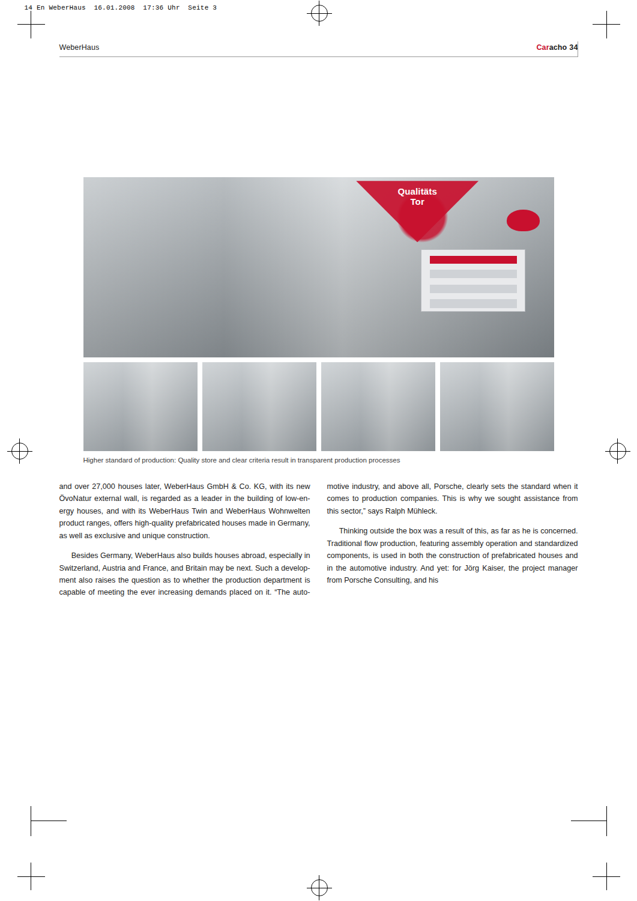14 En WeberHaus 16.01.2008 17:36 Uhr Seite 3
WeberHaus
Car acho 34
Qualitäts
Tor
Higher standard of production: Quality store and clear criteria result in transparent production processes
and over 27,000 houses later, WeberHaus GmbH & Co. KG, with its new ÖvoNatur external wall, is regarded as a leader in the building of low-energy houses, and with its WeberHaus Twin and WeberHaus Wohnwelten product ranges, offers high-quality prefabricated houses made in Germany, as well as exclusive and unique construction.
Besides Germany, WeberHaus also builds houses abroad, especially in Switzerland, Austria and France, and Britain may be next. Such a development also raises the question as to whether the production department is capable of meeting the ever increasing demands placed on it. “The automotive industry, and above all, Porsche, clearly sets the standard when it comes to production companies. This is why we sought assistance from this sector,” says Ralph Mühleck.
Thinking outside the box was a result of this, as far as he is concerned. Traditional flow production, featuring assembly operation and standardized components, is used in both the construction of prefabricated houses and in the automotive industry. And yet: for Jörg Kaiser, the project manager from Porsche Consulting, and his